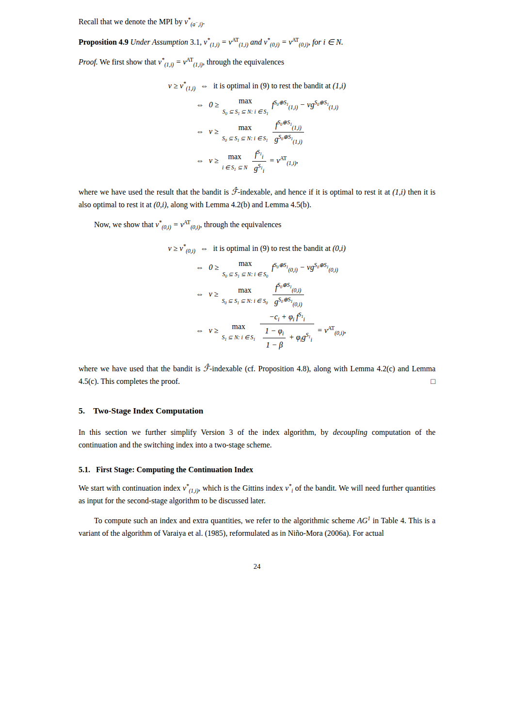Recall that we denote the MPI by ν*(a−,i).
Proposition 4.9 Under Assumption 3.1, ν*(1,i) = νAT(1,i) and ν*(0,i) = νAT(0,i), for i ∈ N.
Proof. We first show that ν*(1,i) = νAT(1,i), through the equivalences
ν ≥ ν*(1,i) ⇔ it is optimal in (9) to rest the bandit at (1,i) ⇔ 0 ≥ max S0 ⊆ S1 ⊆ N: i ∈ S1 fS0⊕S1(1,i) − νgS0⊕S1(1,i) ⇔ ν ≥ max S0 ⊆ S1 ⊆ N: i ∈ S1 fS0⊕S1(1,i) gS0⊕S1(1,i) ⇔ ν ≥ max i ∈ S1 ⊆ N fS1i gS1i = νAT(1,i),
where we have used the result that the bandit is ℱ̂-indexable, and hence if it is optimal to rest it at (1,i) then it is also optimal to rest it at (0,i), along with Lemma 4.2(b) and Lemma 4.5(b).
Now, we show that ν*(0,i) = νAT(0,i), through the equivalences
ν ≥ ν*(0,i) ⇔ it is optimal in (9) to rest the bandit at (0,i) ⇔ 0 ≥ max S0 ⊆ S1 ⊆ N: i ∈ S0 fS0⊕S1(0,i) − νgS0⊕S1(0,i) ⇔ ν ≥ max S0 ⊆ S1 ⊆ N: i ∈ S0 fS0⊕S1(0,i) gS0⊕S1(0,i) ⇔ ν ≥ max S1 ⊆ N: i ∈ S1 −ci + φi fS1i 1 − φi 1 − β + φigS1i = νAT(0,i),
where we have used that the bandit is ℱ̂-indexable (cf. Proposition 4.8), along with Lemma 4.2(c) and Lemma 4.5(c). This completes the proof. □
5. Two-Stage Index Computation
In this section we further simplify Version 3 of the index algorithm, by decoupling computation of the continuation and the switching index into a two-stage scheme.
5.1. First Stage: Computing the Continuation Index
We start with continuation index ν*(1,i), which is the Gittins index ν*i of the bandit. We will need further quantities as input for the second-stage algorithm to be discussed later.
To compute such an index and extra quantities, we refer to the algorithmic scheme AG1 in Table 4. This is a variant of the algorithm of Varaiya et al. (1985), reformulated as in Niño-Mora (2006a). For actual
24